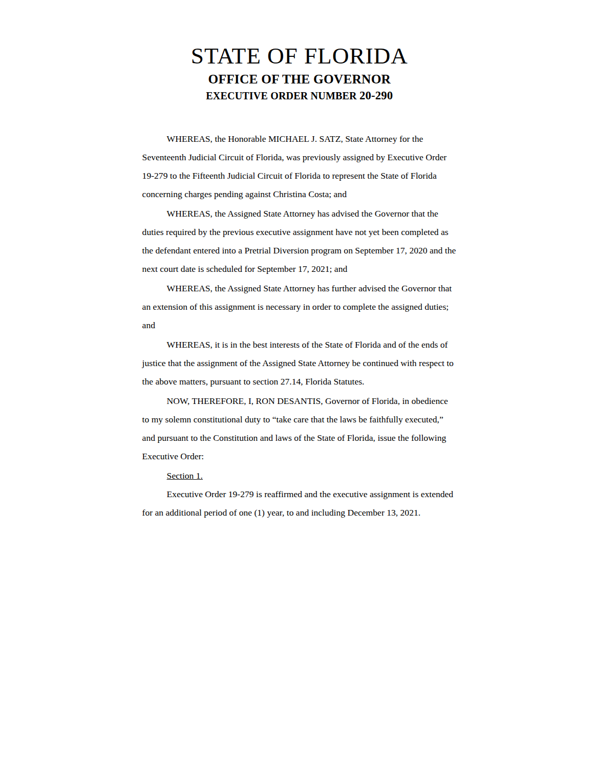STATE OF FLORIDA
OFFICE OF THE GOVERNOR
EXECUTIVE ORDER NUMBER 20-290
WHEREAS, the Honorable MICHAEL J. SATZ, State Attorney for the Seventeenth Judicial Circuit of Florida, was previously assigned by Executive Order 19-279 to the Fifteenth Judicial Circuit of Florida to represent the State of Florida concerning charges pending against Christina Costa; and
WHEREAS, the Assigned State Attorney has advised the Governor that the duties required by the previous executive assignment have not yet been completed as the defendant entered into a Pretrial Diversion program on September 17, 2020 and the next court date is scheduled for September 17, 2021; and
WHEREAS, the Assigned State Attorney has further advised the Governor that an extension of this assignment is necessary in order to complete the assigned duties; and
WHEREAS, it is in the best interests of the State of Florida and of the ends of justice that the assignment of the Assigned State Attorney be continued with respect to the above matters, pursuant to section 27.14, Florida Statutes.
NOW, THEREFORE, I, RON DESANTIS, Governor of Florida, in obedience to my solemn constitutional duty to “take care that the laws be faithfully executed,” and pursuant to the Constitution and laws of the State of Florida, issue the following Executive Order:
Section 1.
Executive Order 19-279 is reaffirmed and the executive assignment is extended for an additional period of one (1) year, to and including December 13, 2021.